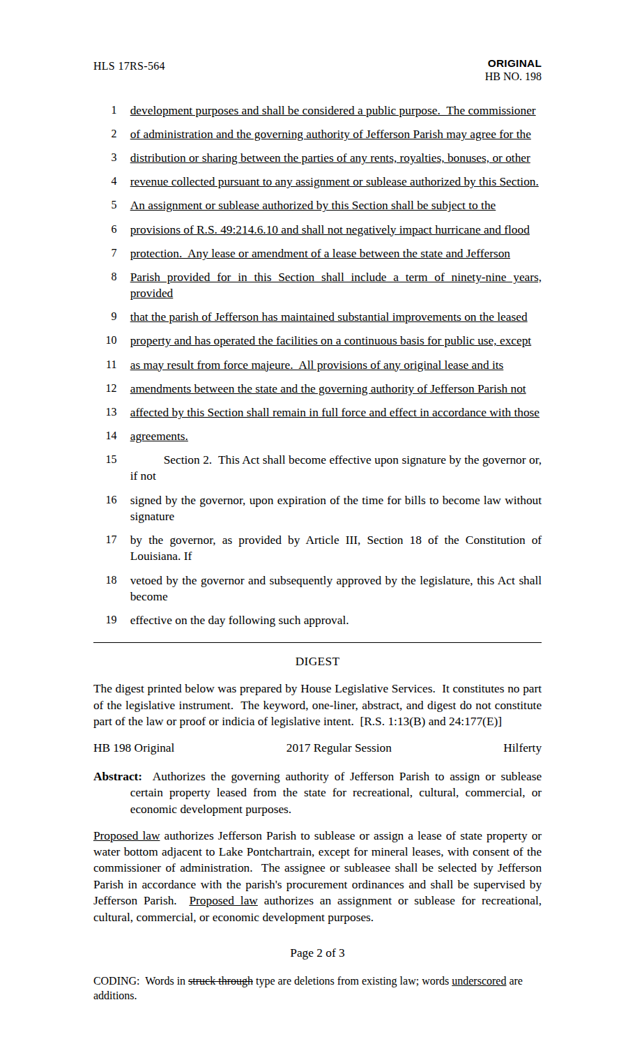HLS 17RS-564
ORIGINAL
HB NO. 198
development purposes and shall be considered a public purpose. The commissioner
of administration and the governing authority of Jefferson Parish may agree for the
distribution or sharing between the parties of any rents, royalties, bonuses, or other
revenue collected pursuant to any assignment or sublease authorized by this Section.
An assignment or sublease authorized by this Section shall be subject to the
provisions of R.S. 49:214.6.10 and shall not negatively impact hurricane and flood
protection. Any lease or amendment of a lease between the state and Jefferson
Parish provided for in this Section shall include a term of ninety-nine years, provided
that the parish of Jefferson has maintained substantial improvements on the leased
property and has operated the facilities on a continuous basis for public use, except
as may result from force majeure. All provisions of any original lease and its
amendments between the state and the governing authority of Jefferson Parish not
affected by this Section shall remain in full force and effect in accordance with those
agreements.
Section 2. This Act shall become effective upon signature by the governor or, if not
signed by the governor, upon expiration of the time for bills to become law without signature
by the governor, as provided by Article III, Section 18 of the Constitution of Louisiana. If
vetoed by the governor and subsequently approved by the legislature, this Act shall become
effective on the day following such approval.
DIGEST
The digest printed below was prepared by House Legislative Services. It constitutes no part of the legislative instrument. The keyword, one-liner, abstract, and digest do not constitute part of the law or proof or indicia of legislative intent. [R.S. 1:13(B) and 24:177(E)]
HB 198 Original 2017 Regular Session Hilferty
Abstract: Authorizes the governing authority of Jefferson Parish to assign or sublease certain property leased from the state for recreational, cultural, commercial, or economic development purposes.
Proposed law authorizes Jefferson Parish to sublease or assign a lease of state property or water bottom adjacent to Lake Pontchartrain, except for mineral leases, with consent of the commissioner of administration. The assignee or subleasee shall be selected by Jefferson Parish in accordance with the parish's procurement ordinances and shall be supervised by Jefferson Parish. Proposed law authorizes an assignment or sublease for recreational, cultural, commercial, or economic development purposes.
Page 2 of 3
CODING: Words in struck through type are deletions from existing law; words underscored are additions.